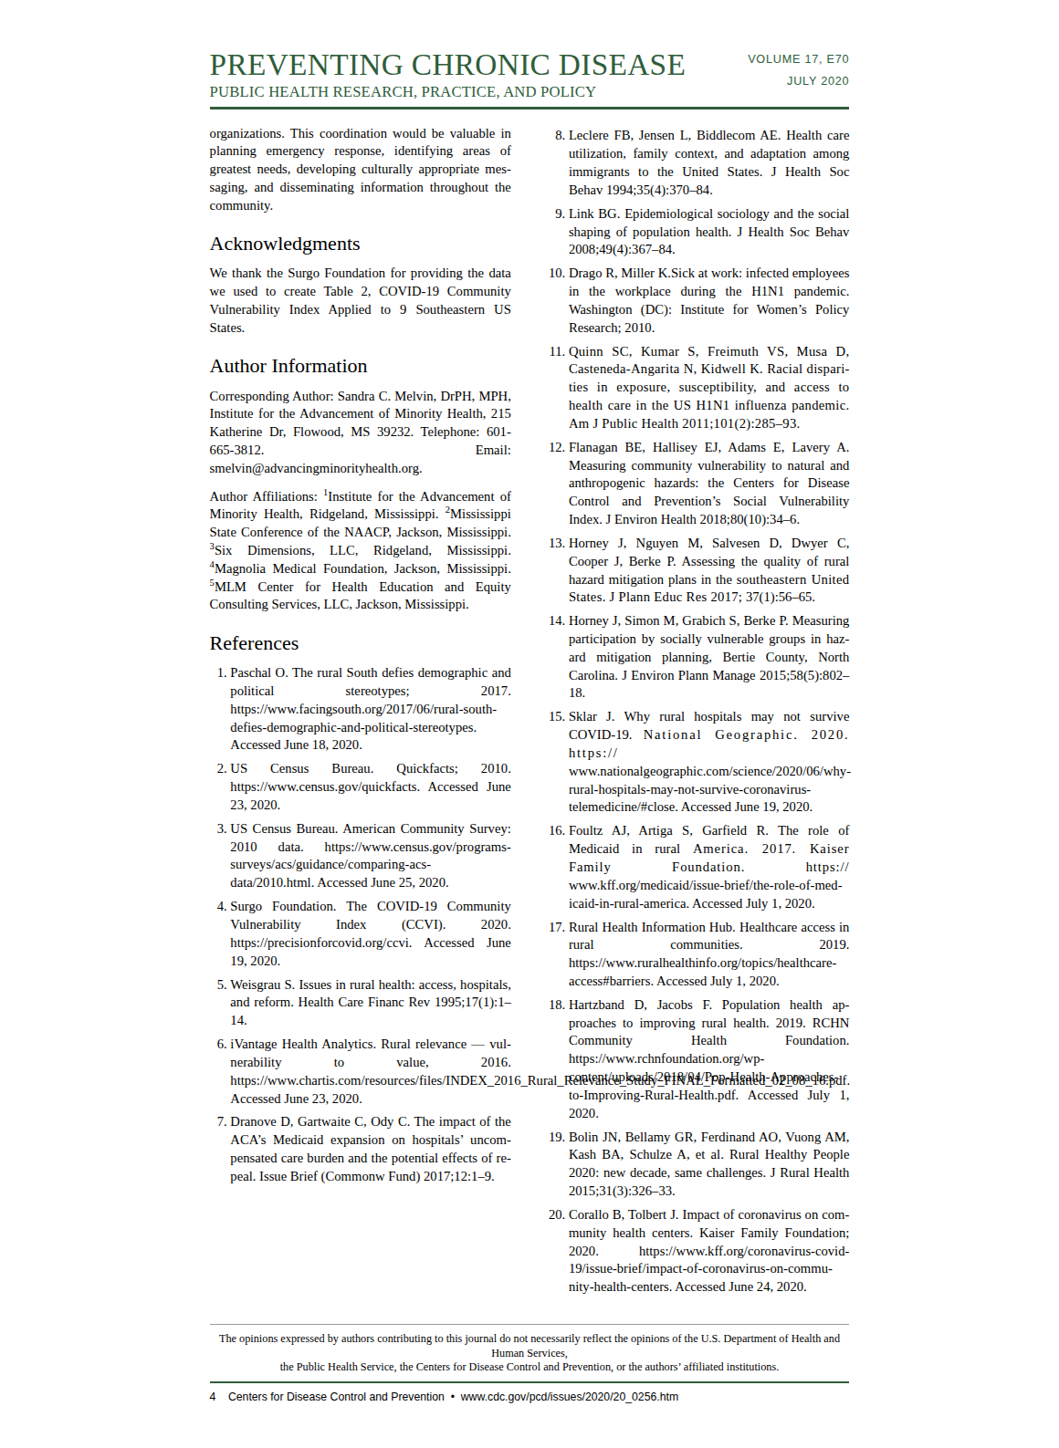PREVENTING CHRONIC DISEASE
PUBLIC HEALTH RESEARCH, PRACTICE, AND POLICY
VOLUME 17, E70
JULY 2020
organizations. This coordination would be valuable in planning emergency response, identifying areas of greatest needs, developing culturally appropriate messaging, and disseminating information throughout the community.
Acknowledgments
We thank the Surgo Foundation for providing the data we used to create Table 2, COVID-19 Community Vulnerability Index Applied to 9 Southeastern US States.
Author Information
Corresponding Author: Sandra C. Melvin, DrPH, MPH, Institute for the Advancement of Minority Health, 215 Katherine Dr, Flowood, MS 39232. Telephone: 601-665-3812. Email: smelvin@advancingminorityhealth.org.
Author Affiliations: 1Institute for the Advancement of Minority Health, Ridgeland, Mississippi. 2Mississippi State Conference of the NAACP, Jackson, Mississippi. 3Six Dimensions, LLC, Ridgeland, Mississippi. 4Magnolia Medical Foundation, Jackson, Mississippi. 5MLM Center for Health Education and Equity Consulting Services, LLC, Jackson, Mississippi.
References
Paschal O. The rural South defies demographic and political stereotypes; 2017. https://www.facingsouth.org/2017/06/rural-south-defies-demographic-and-political-stereotypes. Accessed June 18, 2020.
US Census Bureau. Quickfacts; 2010. https://www.census.gov/quickfacts. Accessed June 23, 2020.
US Census Bureau. American Community Survey: 2010 data. https://www.census.gov/programs-surveys/acs/guidance/comparing-acs-data/2010.html. Accessed June 25, 2020.
Surgo Foundation. The COVID-19 Community Vulnerability Index (CCVI). 2020. https://precisionforcovid.org/ccvi. Accessed June 19, 2020.
Weisgrau S. Issues in rural health: access, hospitals, and reform. Health Care Financ Rev 1995;17(1):1–14.
iVantage Health Analytics. Rural relevance — vulnerability to value, 2016. https://www.chartis.com/resources/files/INDEX_2016_Rural_Relevance_Study_FINAL_Formatted_02_08_16.pdf. Accessed June 23, 2020.
Dranove D, Gartwaite C, Ody C. The impact of the ACA’s Medicaid expansion on hospitals’ uncompensated care burden and the potential effects of repeal. Issue Brief (Commonw Fund) 2017;12:1–9.
Leclere FB, Jensen L, Biddlecom AE. Health care utilization, family context, and adaptation among immigrants to the United States. J Health Soc Behav 1994;35(4):370–84.
Link BG. Epidemiological sociology and the social shaping of population health. J Health Soc Behav 2008;49(4):367–84.
Drago R, Miller K.Sick at work: infected employees in the workplace during the H1N1 pandemic. Washington (DC): Institute for Women’s Policy Research; 2010.
Quinn SC, Kumar S, Freimuth VS, Musa D, Casteneda-Angarita N, Kidwell K. Racial disparities in exposure, susceptibility, and access to health care in the US H1N1 influenza pandemic. Am J Public Health 2011;101(2):285–93.
Flanagan BE, Hallisey EJ, Adams E, Lavery A. Measuring community vulnerability to natural and anthropogenic hazards: the Centers for Disease Control and Prevention’s Social Vulnerability Index. J Environ Health 2018;80(10):34–6.
Horney J, Nguyen M, Salvesen D, Dwyer C, Cooper J, Berke P. Assessing the quality of rural hazard mitigation plans in the southeastern United States. J Plann Educ Res 2017; 37(1):56–65.
Horney J, Simon M, Grabich S, Berke P. Measuring participation by socially vulnerable groups in hazard mitigation planning, Bertie County, North Carolina. J Environ Plann Manage 2015;58(5):802–18.
Sklar J. Why rural hospitals may not survive COVID-19. National Geographic. 2020. https:// www.nationalgeographic.com/science/2020/06/why-rural-hospitals-may-not-survive-coronavirus-telemedicine/#close. Accessed June 19, 2020.
Foultz AJ, Artiga S, Garfield R. The role of Medicaid in rural America. 2017. Kaiser Family Foundation. https:// www.kff.org/medicaid/issue-brief/the-role-of-medicaid-in-rural-america. Accessed July 1, 2020.
Rural Health Information Hub. Healthcare access in rural communities. 2019. https://www.ruralhealthinfo.org/topics/healthcare-access#barriers. Accessed July 1, 2020.
Hartzband D, Jacobs F. Population health approaches to improving rural health. 2019. RCHN Community Health Foundation. https://www.rchnfoundation.org/wp-content/uploads/2018/04/Pop-Health-Approaches-to-Improving-Rural-Health.pdf. Accessed July 1, 2020.
Bolin JN, Bellamy GR, Ferdinand AO, Vuong AM, Kash BA, Schulze A, et al. Rural Healthy People 2020: new decade, same challenges. J Rural Health 2015;31(3):326–33.
Corallo B, Tolbert J. Impact of coronavirus on community health centers. Kaiser Family Foundation; 2020. https://www.kff.org/coronavirus-covid-19/issue-brief/impact-of-coronavirus-on-community-health-centers. Accessed June 24, 2020.
The opinions expressed by authors contributing to this journal do not necessarily reflect the opinions of the U.S. Department of Health and Human Services,
the Public Health Service, the Centers for Disease Control and Prevention, or the authors’ affiliated institutions.
4 Centers for Disease Control and Prevention • www.cdc.gov/pcd/issues/2020/20_0256.htm